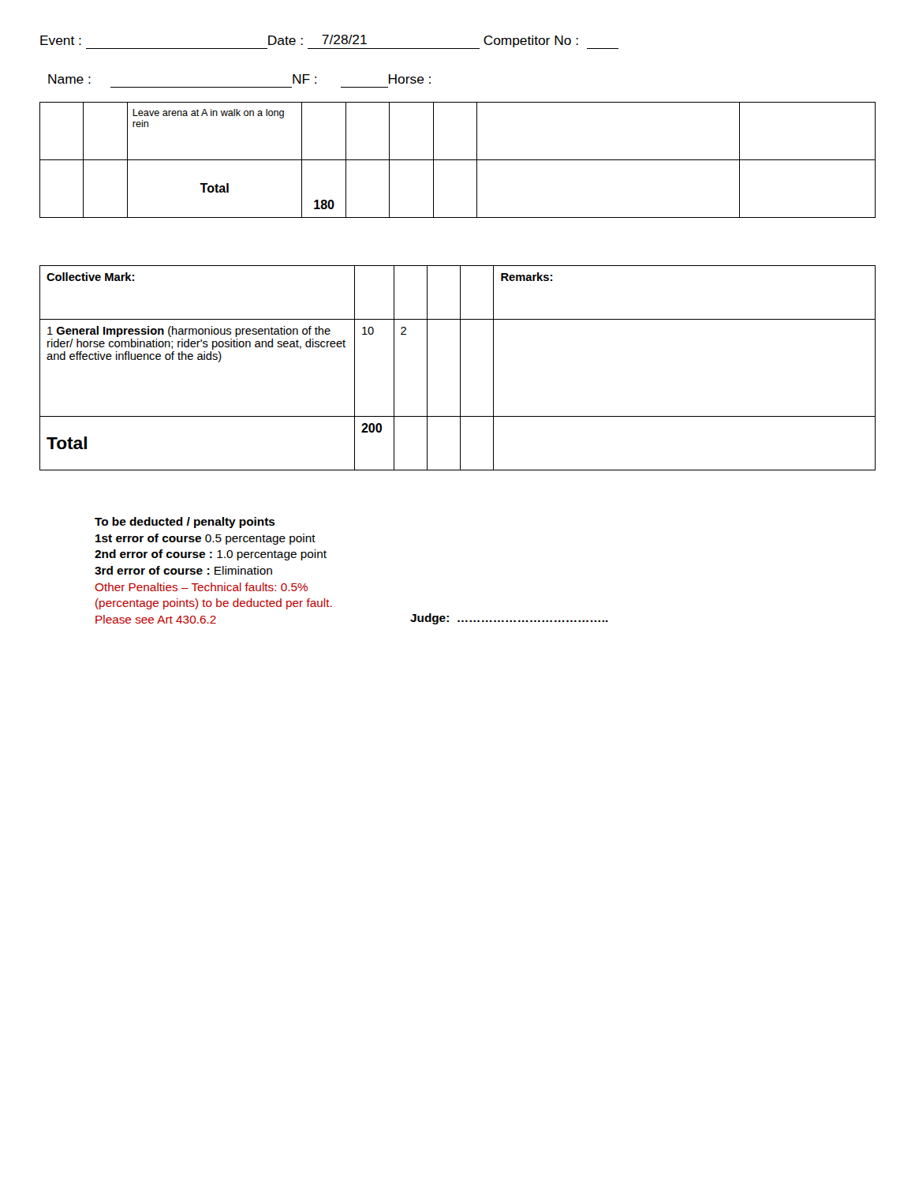Event : Date : 7/28/21 Competitor No :
Name : NF : Horse :
| | | Leave arena at A in walk on a long rein | | | | | | |
| | | Total | 180 | | | | | |
| Collective Mark: | | | | | Remarks: |
| 1 General Impression (harmonious presentation of the rider/ horse combination; rider's position and seat, discreet and effective influence of the aids) | 10 | 2 | | | |
| Total | 200 | | | | |
To be deducted / penalty points
1st error of course 0.5 percentage point
2nd error of course : 1.0 percentage point
3rd error of course : Elimination
Other Penalties – Technical faults: 0.5%
(percentage points) to be deducted per fault.
Please see Art 430.6.2
Judge: ………………………………..